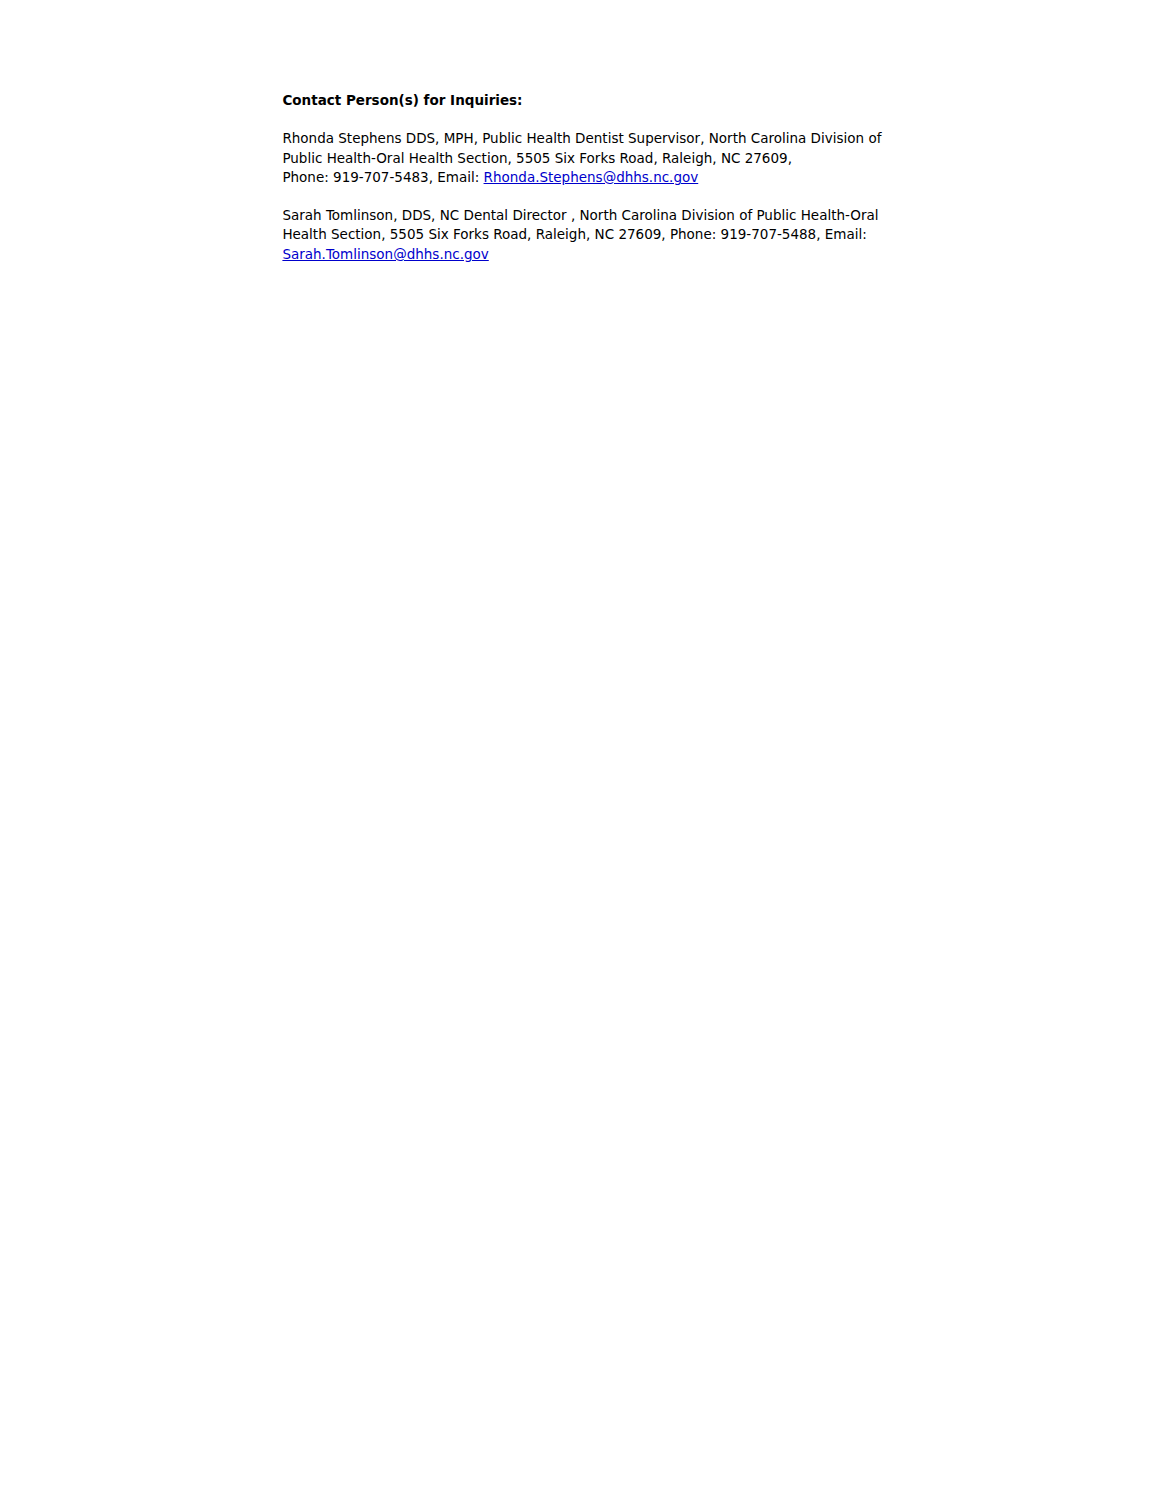Contact Person(s) for Inquiries:
Rhonda Stephens DDS, MPH, Public Health Dentist Supervisor, North Carolina Division of Public Health-Oral Health Section, 5505 Six Forks Road, Raleigh, NC 27609,
Phone: 919-707-5483, Email: Rhonda.Stephens@dhhs.nc.gov
Sarah Tomlinson, DDS, NC Dental Director , North Carolina Division of Public Health-Oral Health Section, 5505 Six Forks Road, Raleigh, NC 27609, Phone: 919-707-5488, Email: Sarah.Tomlinson@dhhs.nc.gov